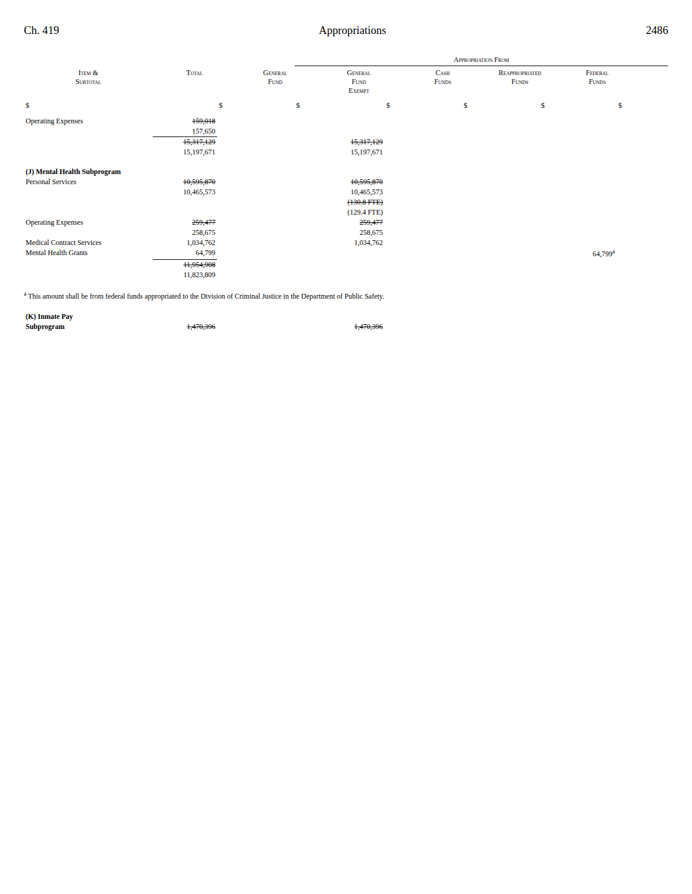Ch. 419
Appropriations
2486
| | Appropriation From |
| Item & Subtotal | Total | General Fund | General Fund Exempt | Cash Funds | Reappropriated Funds | Federal Funds |
| $ | | $ | | $ | | $ | | $ | | $ | | $ | |
| Operating Expenses | 159,018 | | | | | | | | | | | | |
| | 157,650 | | | | | | | | | | | | |
| | 15,317,129 | | | | 15,317,129 | | | | | | | | |
| | 15,197,671 | | | | 15,197,671 | | | | | | | | |
| (J) Mental Health Subprogram | |
| Personal Services | 10,595,870 | | | | 10,595,870 | | | | | | | | |
| | 10,465,573 | | | | 10,465,573 | | | | | | | | |
| | | | | | (130.8 FTE) | | | | | | | | |
| | | | | | (129.4 FTE) | | | | | | | | |
| Operating Expenses | 259,477 | | | | 259,477 | | | | | | | | |
| | 258,675 | | | | 258,675 | | | | | | | | |
| Medical Contract Services | 1,034,762 | | | | 1,034,762 | | | | | | | | |
| Mental Health Grants | 64,799 | | | | | | | | | | 64,799 a | | |
| | 11,954,908 | | | | | | | | | | | | |
| | 11,823,809 | | | | | | | | | | | | |
a This amount shall be from federal funds appropriated to the Division of Criminal Justice in the Department of Public Safety.
| (K) Inmate Pay | | | | | | | | | | | | | |
| Subprogram | 1,470,396 | | | | 1,470,396 | | | | | | | | |